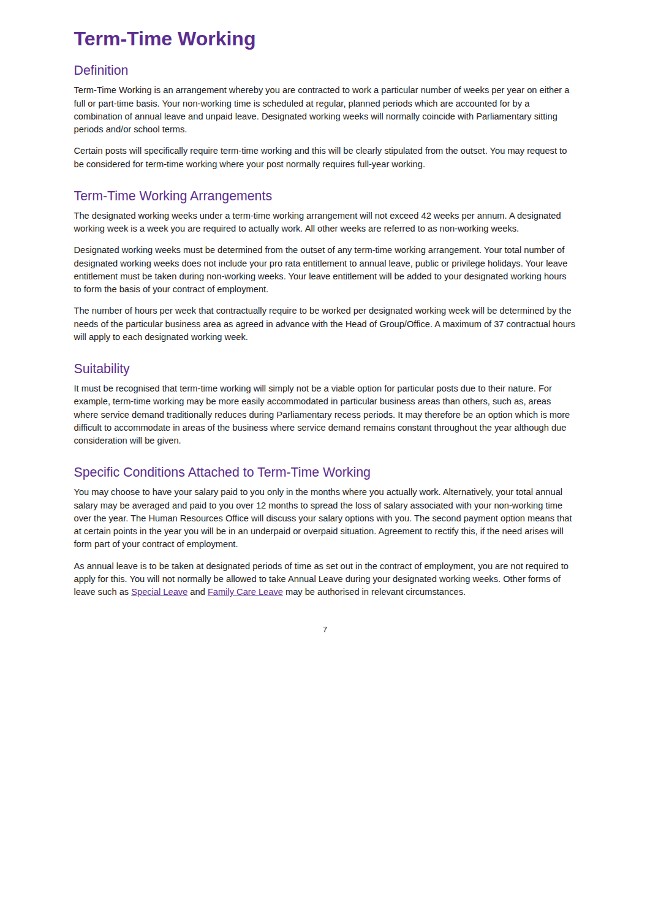Term-Time Working
Definition
Term-Time Working is an arrangement whereby you are contracted to work a particular number of weeks per year on either a full or part-time basis. Your non-working time is scheduled at regular, planned periods which are accounted for by a combination of annual leave and unpaid leave. Designated working weeks will normally coincide with Parliamentary sitting periods and/or school terms.
Certain posts will specifically require term-time working and this will be clearly stipulated from the outset. You may request to be considered for term-time working where your post normally requires full-year working.
Term-Time Working Arrangements
The designated working weeks under a term-time working arrangement will not exceed 42 weeks per annum. A designated working week is a week you are required to actually work. All other weeks are referred to as non-working weeks.
Designated working weeks must be determined from the outset of any term-time working arrangement. Your total number of designated working weeks does not include your pro rata entitlement to annual leave, public or privilege holidays. Your leave entitlement must be taken during non-working weeks. Your leave entitlement will be added to your designated working hours to form the basis of your contract of employment.
The number of hours per week that contractually require to be worked per designated working week will be determined by the needs of the particular business area as agreed in advance with the Head of Group/Office. A maximum of 37 contractual hours will apply to each designated working week.
Suitability
It must be recognised that term-time working will simply not be a viable option for particular posts due to their nature. For example, term-time working may be more easily accommodated in particular business areas than others, such as, areas where service demand traditionally reduces during Parliamentary recess periods. It may therefore be an option which is more difficult to accommodate in areas of the business where service demand remains constant throughout the year although due consideration will be given.
Specific Conditions Attached to Term-Time Working
You may choose to have your salary paid to you only in the months where you actually work. Alternatively, your total annual salary may be averaged and paid to you over 12 months to spread the loss of salary associated with your non-working time over the year. The Human Resources Office will discuss your salary options with you. The second payment option means that at certain points in the year you will be in an underpaid or overpaid situation. Agreement to rectify this, if the need arises will form part of your contract of employment.
As annual leave is to be taken at designated periods of time as set out in the contract of employment, you are not required to apply for this. You will not normally be allowed to take Annual Leave during your designated working weeks. Other forms of leave such as Special Leave and Family Care Leave may be authorised in relevant circumstances.
7